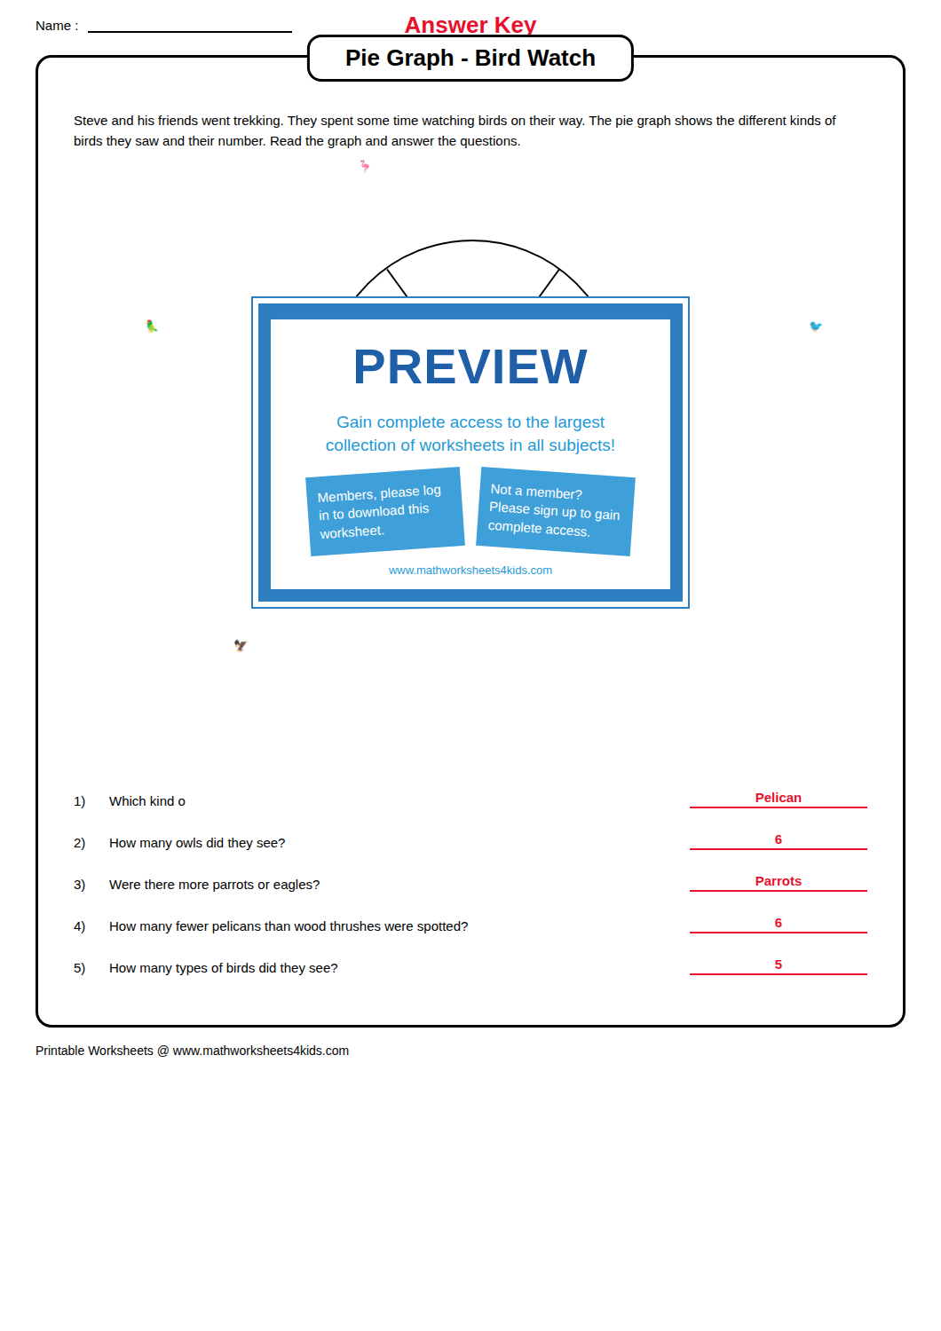Name :
Answer Key
Pie Graph - Bird Watch
Steve and his friends went trekking. They spent some time watching birds on their way. The pie graph shows the different kinds of birds they saw and their number. Read the graph and answer the questions.
🦩
🦜
🐦
🦅
PREVIEW
Gain complete access to the largest
collection of worksheets in all subjects!
Members, please log in to download this worksheet.
Not a member? Please sign up to gain complete access.
www.mathworksheets4kids.com
Which kind o Pelican
How many owls did they see? 6
Were there more parrots or eagles? Parrots
How many fewer pelicans than wood thrushes were spotted? 6
How many types of birds did they see? 5
Printable Worksheets @ www.mathworksheets4kids.com